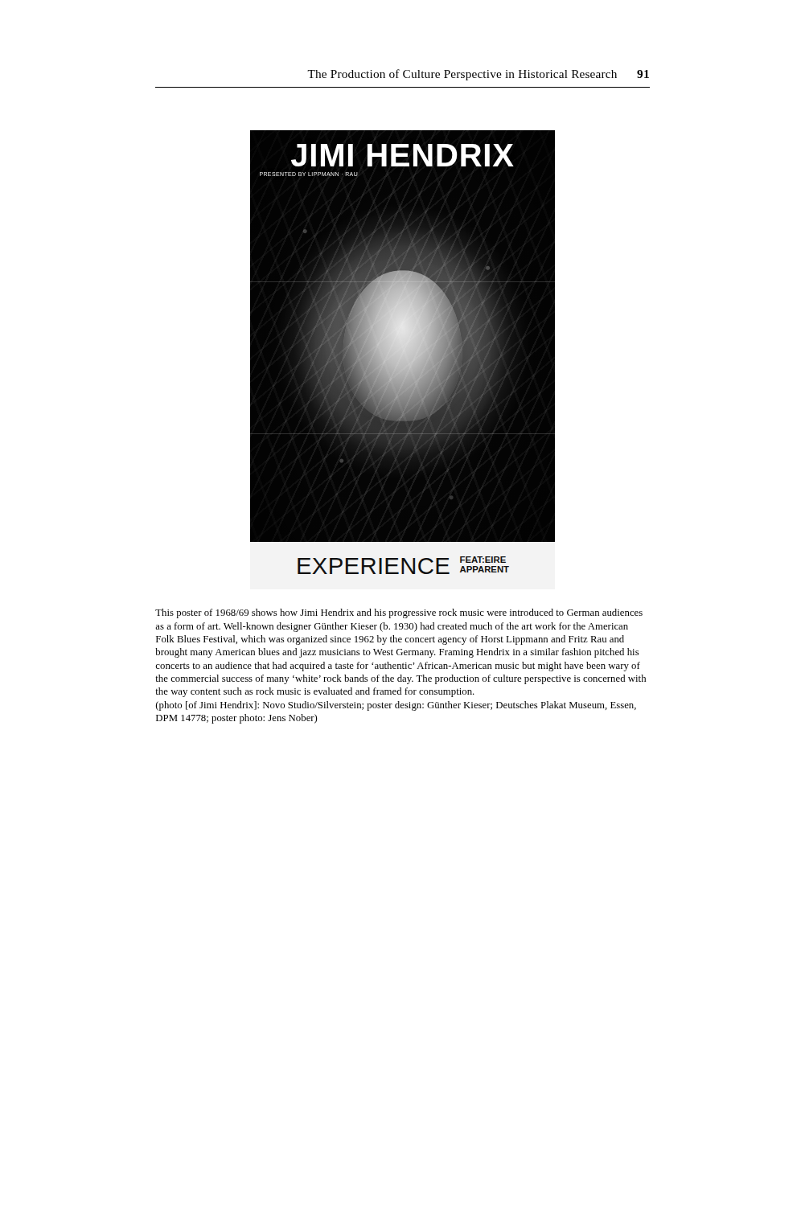The Production of Culture Perspective in Historical Research91
JIMI HENDRIX
PRESENTED BY LIPPMANN · RAU
EXPERIENCE FEAT:EIRE
APPARENT
This poster of 1968/69 shows how Jimi Hendrix and his progressive rock music were introduced to German audiences as a form of art. Well-known designer Günther Kieser (b. 1930) had created much of the art work for the American Folk Blues Festival, which was organized since 1962 by the concert agency of Horst Lippmann and Fritz Rau and brought many American blues and jazz musicians to West Germany. Framing Hendrix in a similar fashion pitched his concerts to an audience that had acquired a taste for ‘authentic’ African-American music but might have been wary of the commercial success of many ‘white’ rock bands of the day. The production of culture perspective is concerned with the way content such as rock music is evaluated and framed for consumption.
(photo [of Jimi Hendrix]: Novo Studio/Silverstein; poster design: Günther Kieser; Deutsches Plakat Museum, Essen, DPM 14778; poster photo: Jens Nober)